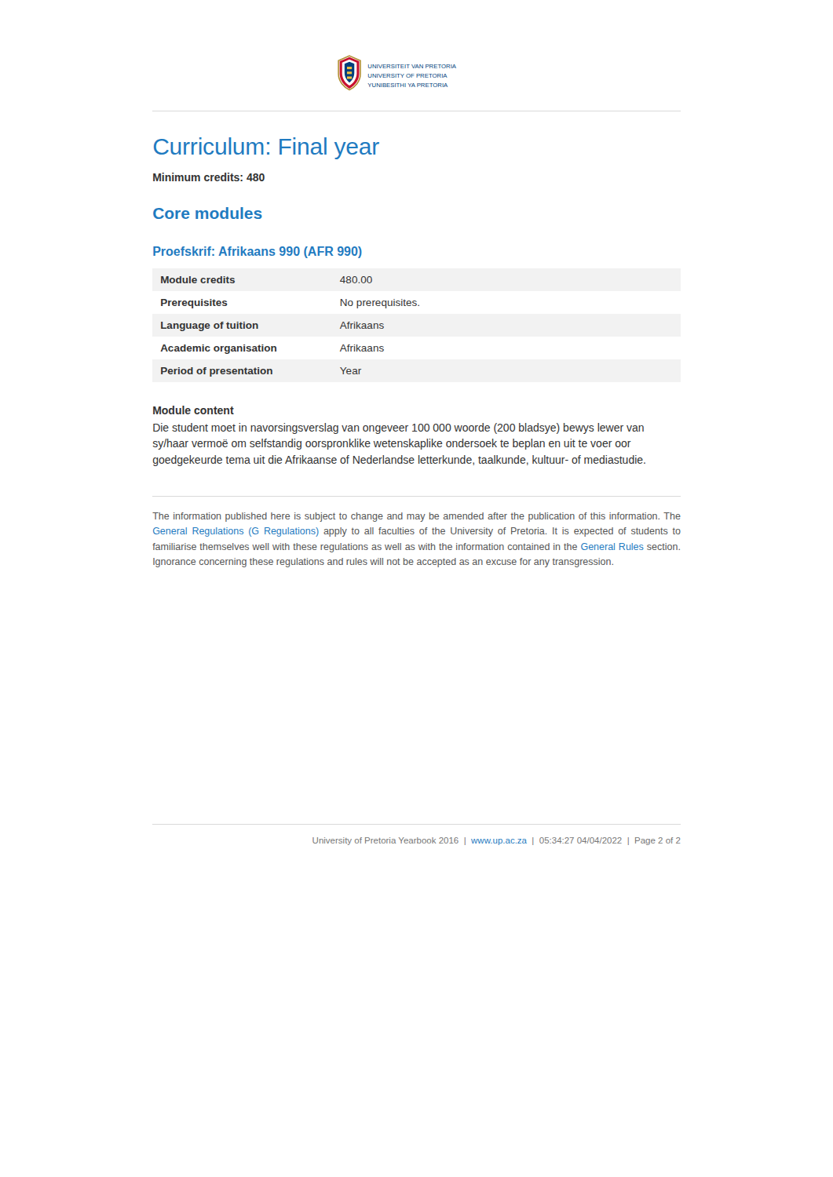Curriculum: Final year
Minimum credits: 480
Core modules
Proefskrif: Afrikaans 990 (AFR 990)
| Module credits | 480.00 |
| Prerequisites | No prerequisites. |
| Language of tuition | Afrikaans |
| Academic organisation | Afrikaans |
| Period of presentation | Year |
Module content
Die student moet in navorsingsverslag van ongeveer 100 000 woorde (200 bladsye) bewys lewer van sy/haar vermoë om selfstandig oorspronklike wetenskaplike ondersoek te beplan en uit te voer oor goedgekeurde tema uit die Afrikaanse of Nederlandse letterkunde, taalkunde, kultuur- of mediastudie.
The information published here is subject to change and may be amended after the publication of this information. The General Regulations (G Regulations) apply to all faculties of the University of Pretoria. It is expected of students to familiarise themselves well with these regulations as well as with the information contained in the General Rules section. Ignorance concerning these regulations and rules will not be accepted as an excuse for any transgression.
University of Pretoria Yearbook 2016 | www.up.ac.za | 05:34:27 04/04/2022 | Page 2 of 2